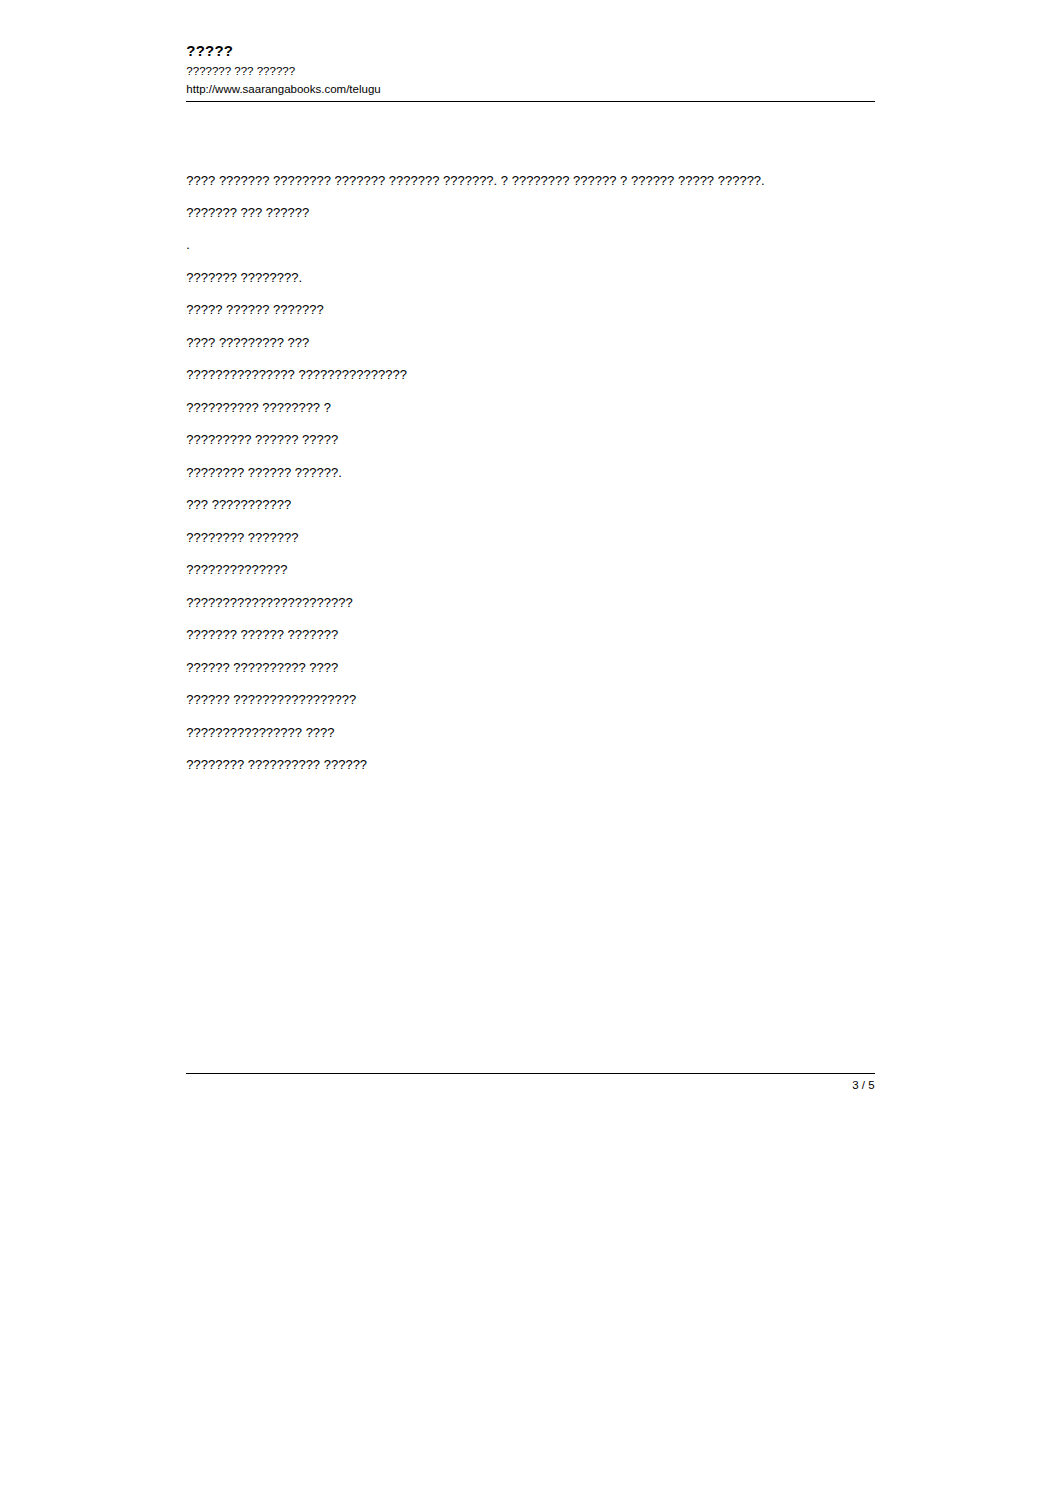?????
??????? ??? ??????
http://www.saarangabooks.com/telugu
???? ??????? ???????? ??????? ??????? ???????. ? ???????? ?????? ? ?????? ????? ??????.
??????? ??? ??????
.
??????? ????????.
????? ?????? ???????
???? ????????? ???
??????????????? ???????????????
?????????? ???????? ?
????????? ?????? ?????
???????? ?????? ??????.
??? ???????????
???????? ???????
??????????????
???????????????????????
??????? ?????? ???????
?????? ?????????? ????
?????? ?????????????????
???????????????? ????
???????? ?????????? ??????
3 / 5